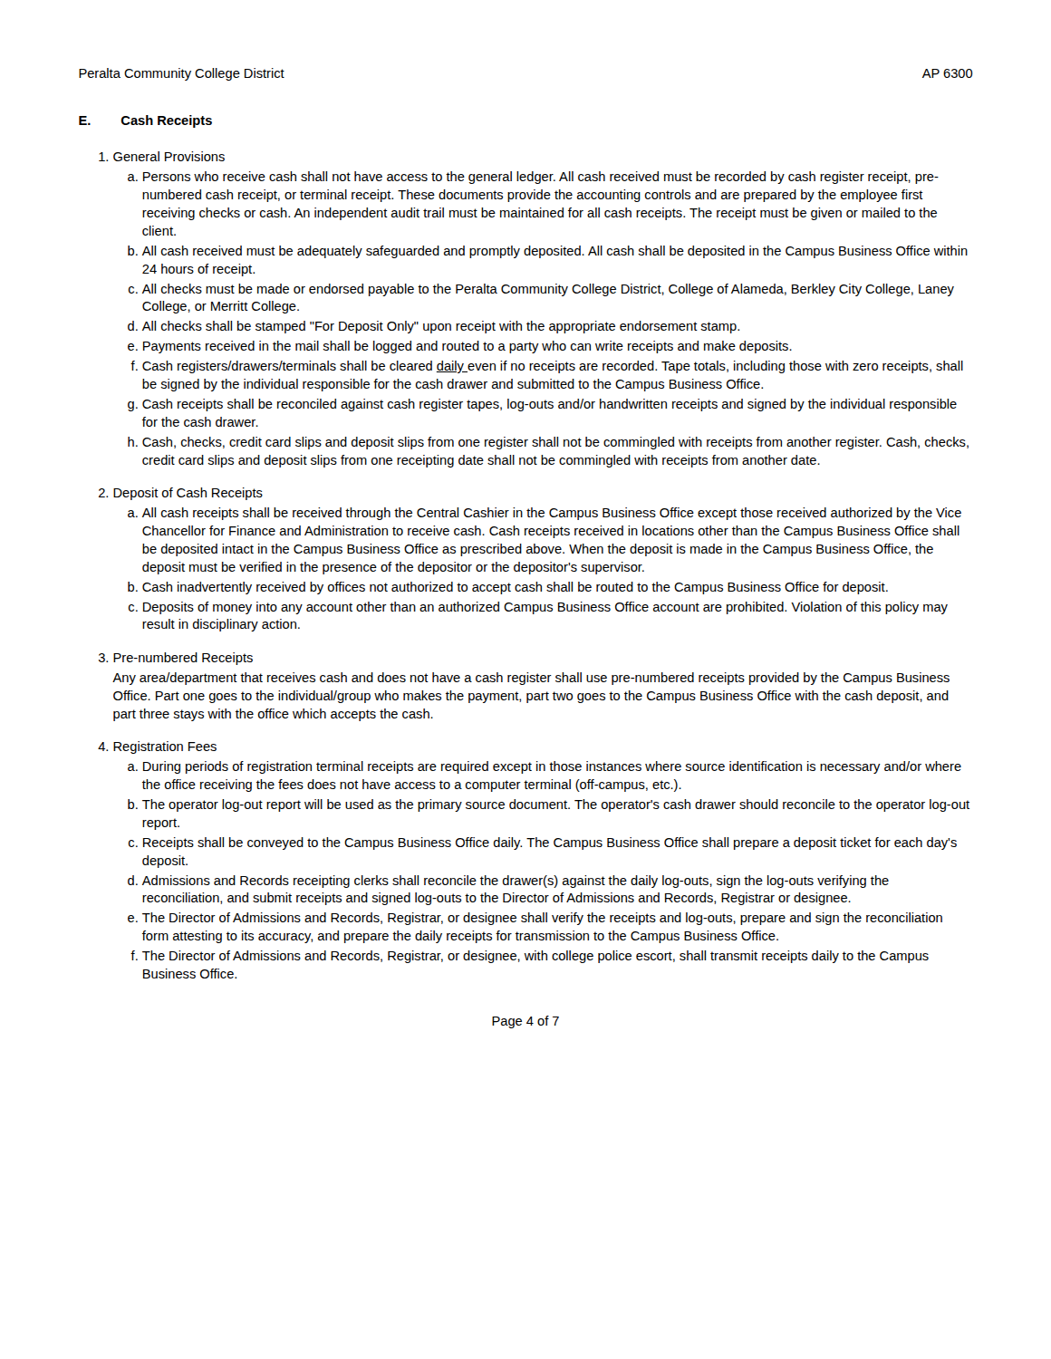Peralta Community College District AP 6300
E.
Cash Receipts
General Provisions
Persons who receive cash shall not have access to the general ledger. All cash received must be recorded by cash register receipt, pre-numbered cash receipt, or terminal receipt. These documents provide the accounting controls and are prepared by the employee first receiving checks or cash. An independent audit trail must be maintained for all cash receipts. The receipt must be given or mailed to the client.
All cash received must be adequately safeguarded and promptly deposited. All cash shall be deposited in the Campus Business Office within 24 hours of receipt.
All checks must be made or endorsed payable to the Peralta Community College District, College of Alameda, Berkley City College, Laney College, or Merritt College.
All checks shall be stamped "For Deposit Only" upon receipt with the appropriate endorsement stamp.
Payments received in the mail shall be logged and routed to a party who can write receipts and make deposits.
Cash registers/drawers/terminals shall be cleared daily even if no receipts are recorded. Tape totals, including those with zero receipts, shall be signed by the individual responsible for the cash drawer and submitted to the Campus Business Office.
Cash receipts shall be reconciled against cash register tapes, log-outs and/or handwritten receipts and signed by the individual responsible for the cash drawer.
Cash, checks, credit card slips and deposit slips from one register shall not be commingled with receipts from another register. Cash, checks, credit card slips and deposit slips from one receipting date shall not be commingled with receipts from another date.
Deposit of Cash Receipts
All cash receipts shall be received through the Central Cashier in the Campus Business Office except those received authorized by the Vice Chancellor for Finance and Administration to receive cash. Cash receipts received in locations other than the Campus Business Office shall be deposited intact in the Campus Business Office as prescribed above. When the deposit is made in the Campus Business Office, the deposit must be verified in the presence of the depositor or the depositor's supervisor.
Cash inadvertently received by offices not authorized to accept cash shall be routed to the Campus Business Office for deposit.
Deposits of money into any account other than an authorized Campus Business Office account are prohibited. Violation of this policy may result in disciplinary action.
Pre-numbered Receipts
Any area/department that receives cash and does not have a cash register shall use pre-numbered receipts provided by the Campus Business Office. Part one goes to the individual/group who makes the payment, part two goes to the Campus Business Office with the cash deposit, and part three stays with the office which accepts the cash.
Registration Fees
During periods of registration terminal receipts are required except in those instances where source identification is necessary and/or where the office receiving the fees does not have access to a computer terminal (off-campus, etc.).
The operator log-out report will be used as the primary source document. The operator's cash drawer should reconcile to the operator log-out report.
Receipts shall be conveyed to the Campus Business Office daily. The Campus Business Office shall prepare a deposit ticket for each day's deposit.
Admissions and Records receipting clerks shall reconcile the drawer(s) against the daily log-outs, sign the log-outs verifying the reconciliation, and submit receipts and signed log-outs to the Director of Admissions and Records, Registrar or designee.
The Director of Admissions and Records, Registrar, or designee shall verify the receipts and log-outs, prepare and sign the reconciliation form attesting to its accuracy, and prepare the daily receipts for transmission to the Campus Business Office.
The Director of Admissions and Records, Registrar, or designee, with college police escort, shall transmit receipts daily to the Campus Business Office.
Page 4 of 7